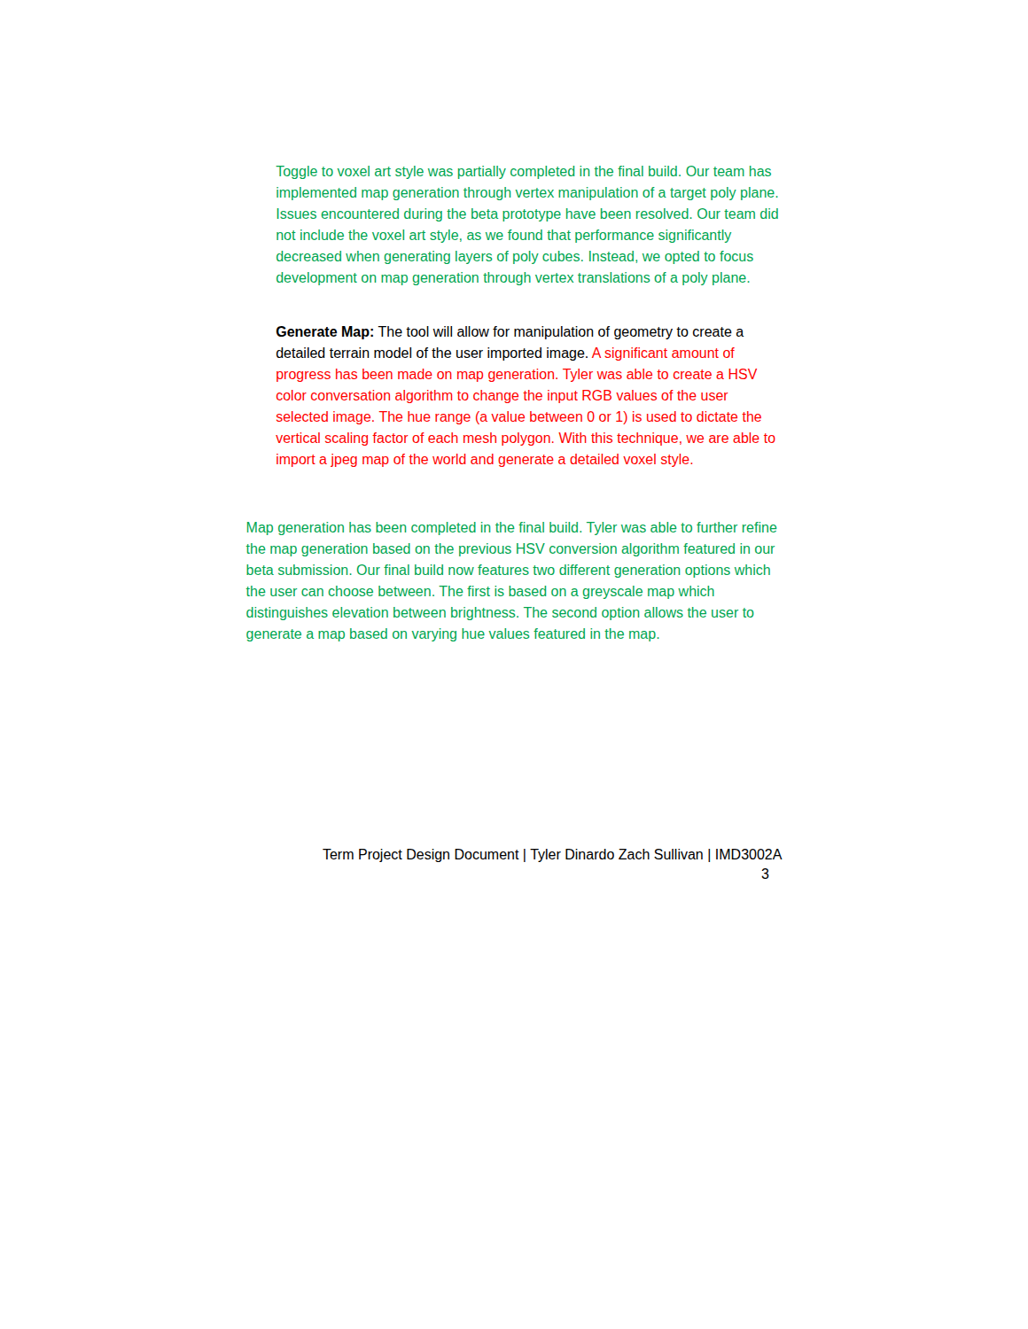Toggle to voxel art style was partially completed in the final build. Our team has implemented map generation through vertex manipulation of a target poly plane. Issues encountered during the beta prototype have been resolved. Our team did not include the voxel art style, as we found that performance significantly decreased when generating layers of poly cubes. Instead, we opted to focus development on map generation through vertex translations of a poly plane.
Generate Map: The tool will allow for manipulation of geometry to create a detailed terrain model of the user imported image. A significant amount of progress has been made on map generation. Tyler was able to create a HSV color conversation algorithm to change the input RGB values of the user selected image. The hue range (a value between 0 or 1) is used to dictate the vertical scaling factor of each mesh polygon. With this technique, we are able to import a jpeg map of the world and generate a detailed voxel style.
Map generation has been completed in the final build. Tyler was able to further refine the map generation based on the previous HSV conversion algorithm featured in our beta submission. Our final build now features two different generation options which the user can choose between. The first is based on a greyscale map which distinguishes elevation between brightness. The second option allows the user to generate a map based on varying hue values featured in the map.
Term Project Design Document | Tyler Dinardo Zach Sullivan | IMD3002A 3